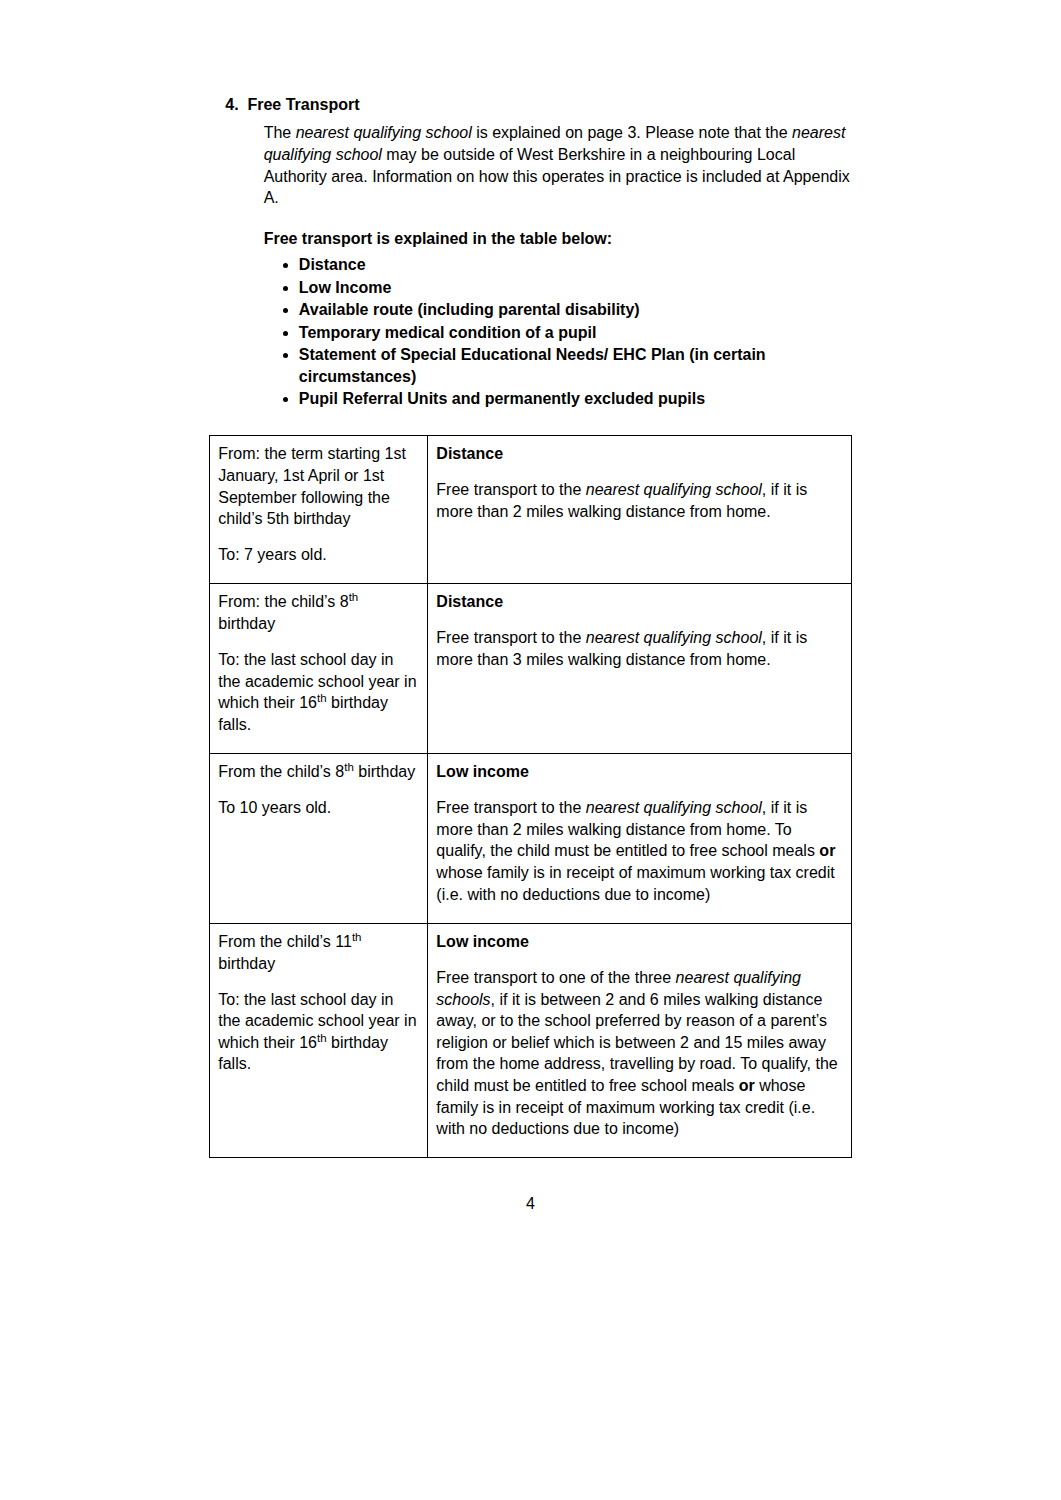4. Free Transport
The nearest qualifying school is explained on page 3. Please note that the nearest qualifying school may be outside of West Berkshire in a neighbouring Local Authority area. Information on how this operates in practice is included at Appendix A.
Free transport is explained in the table below:
Distance
Low Income
Available route (including parental disability)
Temporary medical condition of a pupil
Statement of Special Educational Needs/ EHC Plan (in certain circumstances)
Pupil Referral Units and permanently excluded pupils
| From: the term starting 1st January, 1st April or 1st September following the child’s 5th birthday To: 7 years old. | Distance Free transport to the nearest qualifying school , if it is more than 2 miles walking distance from home. |
| From: the child’s 8 th birthday To: the last school day in the academic school year in which their 16 th birthday falls. | Distance Free transport to the nearest qualifying school , if it is more than 3 miles walking distance from home. |
| From the child’s 8 th birthday To 10 years old. | Low income Free transport to the nearest qualifying school , if it is more than 2 miles walking distance from home. To qualify, the child must be entitled to free school meals or whose family is in receipt of maximum working tax credit (i.e. with no deductions due to income) |
| From the child’s 11 th birthday To: the last school day in the academic school year in which their 16 th birthday falls. | Low income Free transport to one of the three nearest qualifying schools , if it is between 2 and 6 miles walking distance away, or to the school preferred by reason of a parent’s religion or belief which is between 2 and 15 miles away from the home address, travelling by road. To qualify, the child must be entitled to free school meals or whose family is in receipt of maximum working tax credit (i.e. with no deductions due to income) |
4